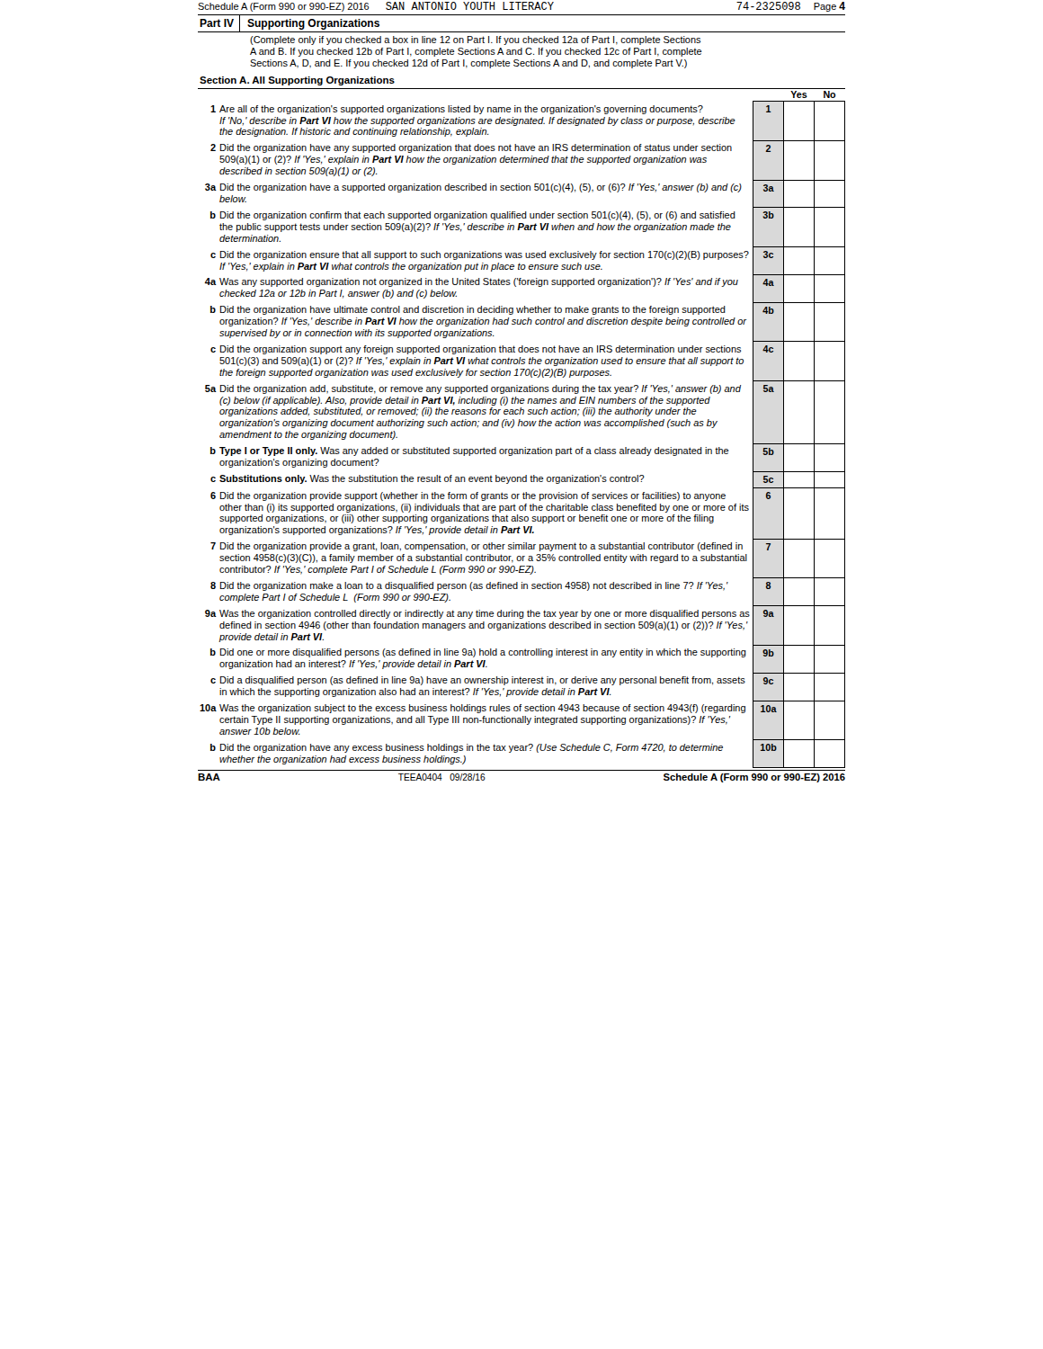Schedule A (Form 990 or 990-EZ) 2016 SAN ANTONIO YOUTH LITERACY 74-2325098 Page 4
Part IV
Supporting Organizations
(Complete only if you checked a box in line 12 on Part I. If you checked 12a of Part I, complete Sections
A and B. If you checked 12b of Part I, complete Sections A and C. If you checked 12c of Part I, complete
Sections A, D, and E. If you checked 12d of Part I, complete Sections A and D, and complete Part V.)
Section A. All Supporting Organizations
| | | | Yes | No |
| --- | --- | --- | --- | --- |
| 1 | Are all of the organization's supported organizations listed by name in the organization's governing documents? If 'No,' describe in Part VI how the supported organizations are designated. If designated by class or purpose, describe the designation. If historic and continuing relationship, explain. | 1 | | |
| 2 | Did the organization have any supported organization that does not have an IRS determination of status under section 509(a)(1) or (2)? If 'Yes,' explain in Part VI how the organization determined that the supported organization was described in section 509(a)(1) or (2). | 2 | | |
| 3a | Did the organization have a supported organization described in section 501(c)(4), (5), or (6)? If 'Yes,' answer (b) and (c) below. | 3a | | |
| b | Did the organization confirm that each supported organization qualified under section 501(c)(4), (5), or (6) and satisfied the public support tests under section 509(a)(2)? If 'Yes,' describe in Part VI when and how the organization made the determination. | 3b | | |
| c | Did the organization ensure that all support to such organizations was used exclusively for section 170(c)(2)(B) purposes? If 'Yes,' explain in Part VI what controls the organization put in place to ensure such use. | 3c | | |
| 4a | Was any supported organization not organized in the United States ('foreign supported organization')? If 'Yes' and if you checked 12a or 12b in Part I, answer (b) and (c) below. | 4a | | |
| b | Did the organization have ultimate control and discretion in deciding whether to make grants to the foreign supported organization? If 'Yes,' describe in Part VI how the organization had such control and discretion despite being controlled or supervised by or in connection with its supported organizations. | 4b | | |
| c | Did the organization support any foreign supported organization that does not have an IRS determination under sections 501(c)(3) and 509(a)(1) or (2)? If 'Yes,' explain in Part VI what controls the organization used to ensure that all support to the foreign supported organization was used exclusively for section 170(c)(2)(B) purposes. | 4c | | |
| 5a | Did the organization add, substitute, or remove any supported organizations during the tax year? If 'Yes,' answer (b) and (c) below (if applicable). Also, provide detail in Part VI, including (i) the names and EIN numbers of the supported organizations added, substituted, or removed; (ii) the reasons for each such action; (iii) the authority under the organization's organizing document authorizing such action; and (iv) how the action was accomplished (such as by amendment to the organizing document). | 5a | | |
| b | Type I or Type II only. Was any added or substituted supported organization part of a class already designated in the organization's organizing document? | 5b | | |
| c | Substitutions only. Was the substitution the result of an event beyond the organization's control? | 5c | | |
| 6 | Did the organization provide support (whether in the form of grants or the provision of services or facilities) to anyone other than (i) its supported organizations, (ii) individuals that are part of the charitable class benefited by one or more of its supported organizations, or (iii) other supporting organizations that also support or benefit one or more of the filing organization's supported organizations? If 'Yes,' provide detail in Part VI. | 6 | | |
| 7 | Did the organization provide a grant, loan, compensation, or other similar payment to a substantial contributor (defined in section 4958(c)(3)(C)), a family member of a substantial contributor, or a 35% controlled entity with regard to a substantial contributor? If 'Yes,' complete Part I of Schedule L (Form 990 or 990-EZ). | 7 | | |
| 8 | Did the organization make a loan to a disqualified person (as defined in section 4958) not described in line 7? If 'Yes,' complete Part I of Schedule L (Form 990 or 990-EZ). | 8 | | |
| 9a | Was the organization controlled directly or indirectly at any time during the tax year by one or more disqualified persons as defined in section 4946 (other than foundation managers and organizations described in section 509(a)(1) or (2))? If 'Yes,' provide detail in Part VI . | 9a | | |
| b | Did one or more disqualified persons (as defined in line 9a) hold a controlling interest in any entity in which the supporting organization had an interest? If 'Yes,' provide detail in Part VI . | 9b | | |
| c | Did a disqualified person (as defined in line 9a) have an ownership interest in, or derive any personal benefit from, assets in which the supporting organization also had an interest? If 'Yes,' provide detail in Part VI . | 9c | | |
| 10a | Was the organization subject to the excess business holdings rules of section 4943 because of section 4943(f) (regarding certain Type II supporting organizations, and all Type III non-functionally integrated supporting organizations)? If 'Yes,' answer 10b below. | 10a | | |
| b | Did the organization have any excess business holdings in the tax year? (Use Schedule C, Form 4720, to determine whether the organization had excess business holdings.) | 10b | | |
BAA TEEA0404 09/28/16 Schedule A (Form 990 or 990-EZ) 2016